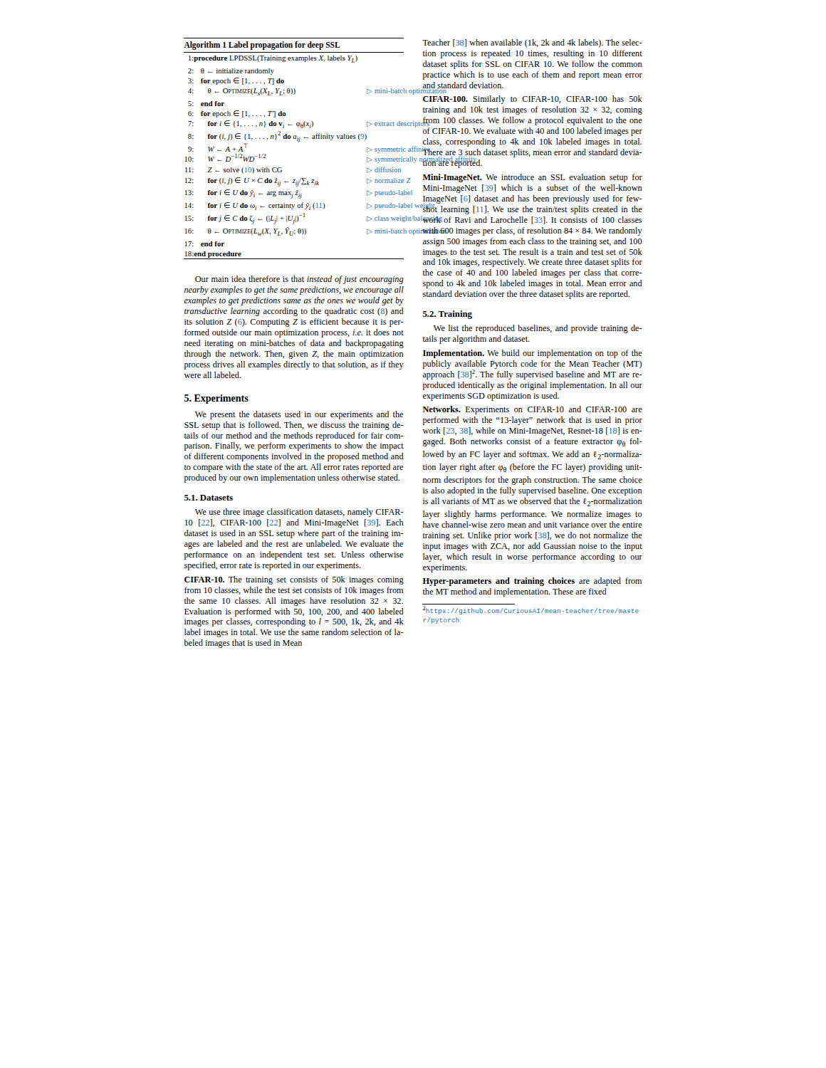Algorithm 1 Label propagation for deep SSL
| 1: | procedure LPDSSL (Training examples X , labels Y L ) | |
| 2: | θ ← initialize randomly | |
| 3: | for epoch ∈ [1, . . . , T ] do | |
| 4: | θ ← Optimize ( L s ( X L , Y L ; θ)) | ▷ mini-batch optimization |
| 5: | end for | |
| 6: | for epoch ∈ [1, . . . , T′ ] do | |
| 7: | for i ∈ {1, . . . , n } do v i ← φ θ ( x i ) | ▷ extract descriptors |
| 8: | for ( i , j ) ∈ {1, . . . , n } 2 do a ij ← affinity values ( 9 ) | |
| 9: | W ← A + A ⊤ | ▷ symmetric affinity |
| 10: | W ← D −1/2 WD −1/2 | ▷ symmetrically normalized affinity |
| 11: | Z ← solve ( 10 ) with CG | ▷ diffusion |
| 12: | for ( i , j ) ∈ U × C do ẑ ij ← z ij /∑ k z ik | ▷ normalize Z |
| 13: | for i ∈ U do ŷ i ← arg max j ẑ ij | ▷ pseudo-label |
| 14: | for i ∈ U do ω i ← certainty of ŷ i ( 11 ) | ▷ pseudo-label weight |
| 15: | for j ∈ C do ζ j ← (/ L j / + / U j /) −1 | ▷ class weight/balancing |
| 16: | θ ← Optimize ( L w ( X , Y L , Ŷ U ; θ)) | ▷ mini-batch optimization |
| 17: | end for | |
| 18: | end procedure | |
Our main idea therefore is that instead of just encouraging nearby examples to get the same predictions, we encourage all examples to get predictions same as the ones we would get by transductive learning according to the quadratic cost (8) and its solution Z (6). Computing Z is efficient because it is performed outside our main optimization process, i.e. it does not need iterating on mini-batches of data and backpropagating through the network. Then, given Z, the main optimization process drives all examples directly to that solution, as if they were all labeled.
5. Experiments
We present the datasets used in our experiments and the SSL setup that is followed. Then, we discuss the training details of our method and the methods reproduced for fair comparison. Finally, we perform experiments to show the impact of different components involved in the proposed method and to compare with the state of the art. All error rates reported are produced by our own implementation unless otherwise stated.
5.1. Datasets
We use three image classification datasets, namely CIFAR-10 [22], CIFAR-100 [22] and Mini-ImageNet [39]. Each dataset is used in an SSL setup where part of the training images are labeled and the rest are unlabeled. We evaluate the performance on an independent test set. Unless otherwise specified, error rate is reported in our experiments.
CIFAR-10. The training set consists of 50k images coming from 10 classes, while the test set consists of 10k images from the same 10 classes. All images have resolution 32 × 32. Evaluation is performed with 50, 100, 200, and 400 labeled images per classes, corresponding to l = 500, 1k, 2k, and 4k label images in total. We use the same random selection of labeled images that is used in Mean
Teacher [38] when available (1k, 2k and 4k labels). The selection process is repeated 10 times, resulting in 10 different dataset splits for SSL on CIFAR 10. We follow the common practice which is to use each of them and report mean error and standard deviation.
CIFAR-100. Similarly to CIFAR-10, CIFAR-100 has 50k training and 10k test images of resolution 32 × 32, coming from 100 classes. We follow a protocol equivalent to the one of CIFAR-10. We evaluate with 40 and 100 labeled images per class, corresponding to 4k and 10k labeled images in total. There are 3 such dataset splits, mean error and standard deviation are reported.
Mini-ImageNet. We introduce an SSL evaluation setup for Mini-ImageNet [39] which is a subset of the well-known ImageNet [6] dataset and has been previously used for few-shot learning [11]. We use the train/test splits created in the work of Ravi and Larochelle [33]. It consists of 100 classes with 600 images per class, of resolution 84 × 84. We randomly assign 500 images from each class to the training set, and 100 images to the test set. The result is a train and test set of 50k and 10k images, respectively. We create three dataset splits for the case of 40 and 100 labeled images per class that correspond to 4k and 10k labeled images in total. Mean error and standard deviation over the three dataset splits are reported.
5.2. Training
We list the reproduced baselines, and provide training details per algorithm and dataset.
Implementation. We build our implementation on top of the publicly available Pytorch code for the Mean Teacher (MT) approach [38]2. The fully supervised baseline and MT are reproduced identically as the original implementation. In all our experiments SGD optimization is used.
Networks. Experiments on CIFAR-10 and CIFAR-100 are performed with the “13-layer” network that is used in prior work [23, 38], while on Mini-ImageNet, Resnet-18 [18] is engaged. Both networks consist of a feature extractor φθ followed by an FC layer and softmax. We add an ℓ2-normalization layer right after φθ (before the FC layer) providing unit-norm descriptors for the graph construction. The same choice is also adopted in the fully supervised baseline. One exception is all variants of MT as we observed that the ℓ2-normalization layer slightly harms performance. We normalize images to have channel-wise zero mean and unit variance over the entire training set. Unlike prior work [38], we do not normalize the input images with ZCA, nor add Gaussian noise to the input layer, which result in worse performance according to our experiments.
Hyper-parameters and training choices are adapted from the MT method and implementation. These are fixed
2https://github.com/CuriousAI/mean-teacher/tree/master/pytorch